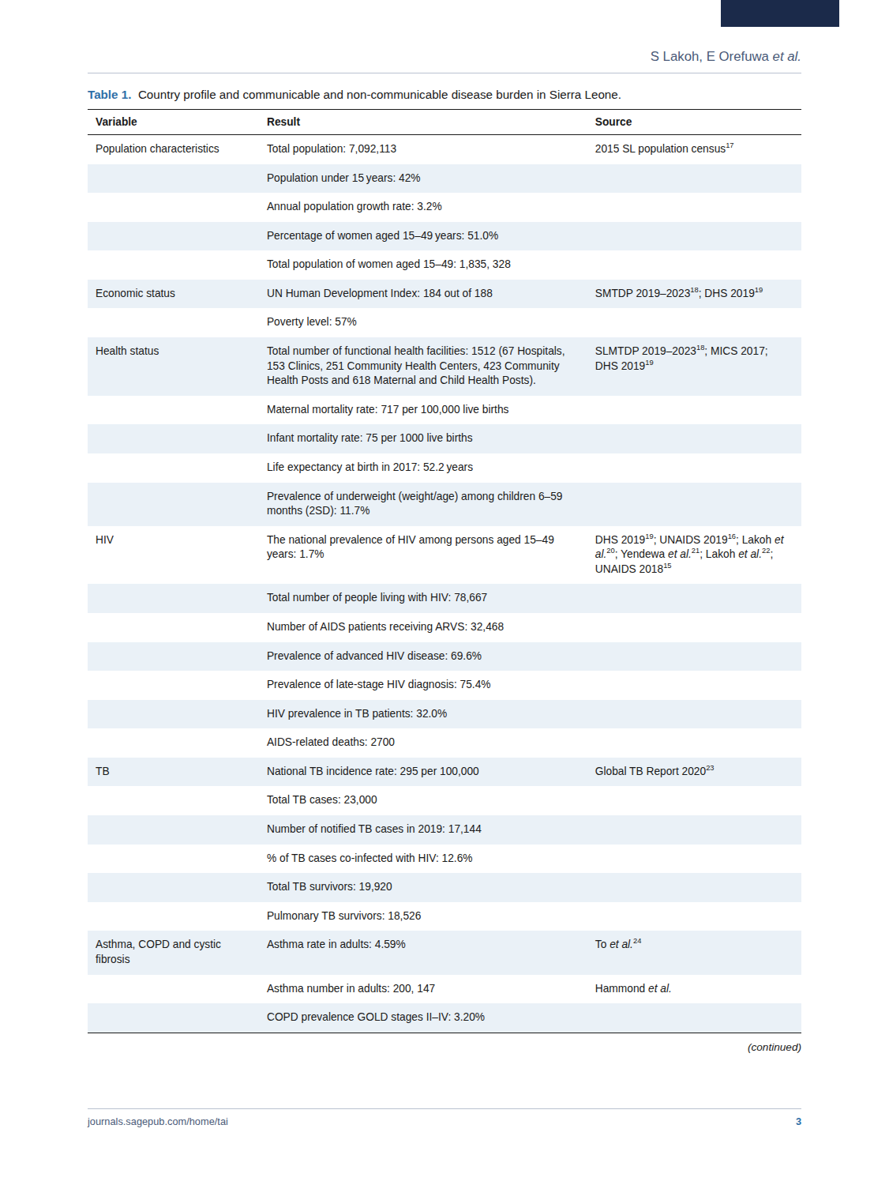S Lakoh, E Orefuwa et al.
Table 1. Country profile and communicable and non-communicable disease burden in Sierra Leone.
| Variable | Result | Source |
| --- | --- | --- |
| Population characteristics | Total population: 7,092,113 | 2015 SL population census 17 |
| | Population under 15 years: 42% | |
| | Annual population growth rate: 3.2% | |
| | Percentage of women aged 15–49 years: 51.0% | |
| | Total population of women aged 15–49: 1,835, 328 | |
| Economic status | UN Human Development Index: 184 out of 188 | SMTDP 2019–2023 18 ; DHS 2019 19 |
| | Poverty level: 57% | |
| Health status | Total number of functional health facilities: 1512 (67 Hospitals, 153 Clinics, 251 Community Health Centers, 423 Community Health Posts and 618 Maternal and Child Health Posts). | SLMTDP 2019–2023 18 ; MICS 2017; DHS 2019 19 |
| | Maternal mortality rate: 717 per 100,000 live births | |
| | Infant mortality rate: 75 per 1000 live births | |
| | Life expectancy at birth in 2017: 52.2 years | |
| | Prevalence of underweight (weight/age) among children 6–59 months (2SD): 11.7% | |
| HIV | The national prevalence of HIV among persons aged 15–49 years: 1.7% | DHS 2019 19 ; UNAIDS 2019 16 ; Lakoh et al. 20 ; Yendewa et al. 21 ; Lakoh et al. 22 ; UNAIDS 2018 15 |
| | Total number of people living with HIV: 78,667 | |
| | Number of AIDS patients receiving ARVS: 32,468 | |
| | Prevalence of advanced HIV disease: 69.6% | |
| | Prevalence of late-stage HIV diagnosis: 75.4% | |
| | HIV prevalence in TB patients: 32.0% | |
| | AIDS-related deaths: 2700 | |
| TB | National TB incidence rate: 295 per 100,000 | Global TB Report 2020 23 |
| | Total TB cases: 23,000 | |
| | Number of notified TB cases in 2019: 17,144 | |
| | % of TB cases co-infected with HIV: 12.6% | |
| | Total TB survivors: 19,920 | |
| | Pulmonary TB survivors: 18,526 | |
| Asthma, COPD and cystic fibrosis | Asthma rate in adults: 4.59% | To et al. 24 |
| | Asthma number in adults: 200, 147 | Hammond et al. |
| | COPD prevalence GOLD stages II–IV: 3.20% | |
(continued)
journals.sagepub.com/home/tai 3